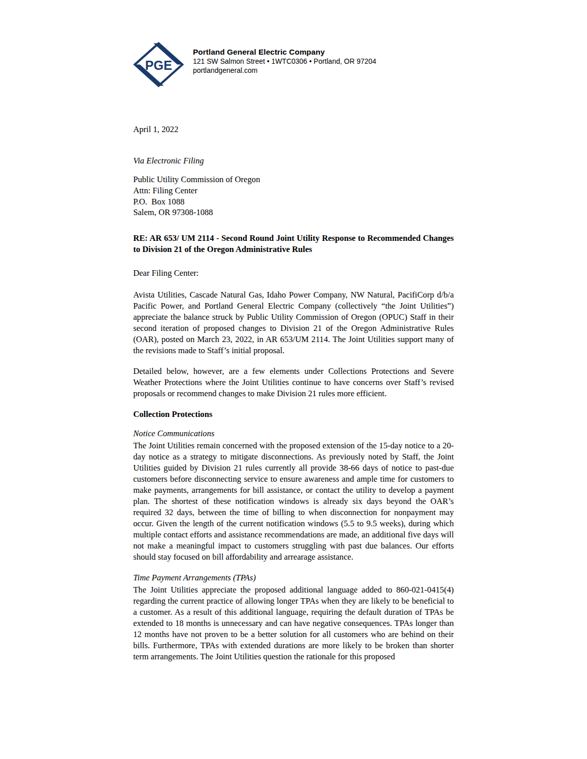PGE
Portland General Electric Company
121 SW Salmon Street • 1WTC0306 • Portland, OR 97204
portlandgeneral.com
April 1, 2022
Via Electronic Filing
Public Utility Commission of Oregon
Attn: Filing Center
P.O. Box 1088
Salem, OR 97308-1088
RE: AR 653/ UM 2114 - Second Round Joint Utility Response to Recommended Changes to Division 21 of the Oregon Administrative Rules
Dear Filing Center:
Avista Utilities, Cascade Natural Gas, Idaho Power Company, NW Natural, PacifiCorp d/b/a Pacific Power, and Portland General Electric Company (collectively “the Joint Utilities”) appreciate the balance struck by Public Utility Commission of Oregon (OPUC) Staff in their second iteration of proposed changes to Division 21 of the Oregon Administrative Rules (OAR), posted on March 23, 2022, in AR 653/UM 2114. The Joint Utilities support many of the revisions made to Staff’s initial proposal.
Detailed below, however, are a few elements under Collections Protections and Severe Weather Protections where the Joint Utilities continue to have concerns over Staff’s revised proposals or recommend changes to make Division 21 rules more efficient.
Collection Protections
Notice Communications
The Joint Utilities remain concerned with the proposed extension of the 15-day notice to a 20-day notice as a strategy to mitigate disconnections. As previously noted by Staff, the Joint Utilities guided by Division 21 rules currently all provide 38-66 days of notice to past-due customers before disconnecting service to ensure awareness and ample time for customers to make payments, arrangements for bill assistance, or contact the utility to develop a payment plan. The shortest of these notification windows is already six days beyond the OAR’s required 32 days, between the time of billing to when disconnection for nonpayment may occur. Given the length of the current notification windows (5.5 to 9.5 weeks), during which multiple contact efforts and assistance recommendations are made, an additional five days will not make a meaningful impact to customers struggling with past due balances. Our efforts should stay focused on bill affordability and arrearage assistance.
Time Payment Arrangements (TPAs)
The Joint Utilities appreciate the proposed additional language added to 860-021-0415(4) regarding the current practice of allowing longer TPAs when they are likely to be beneficial to a customer. As a result of this additional language, requiring the default duration of TPAs be extended to 18 months is unnecessary and can have negative consequences. TPAs longer than 12 months have not proven to be a better solution for all customers who are behind on their bills. Furthermore, TPAs with extended durations are more likely to be broken than shorter term arrangements. The Joint Utilities question the rationale for this proposed